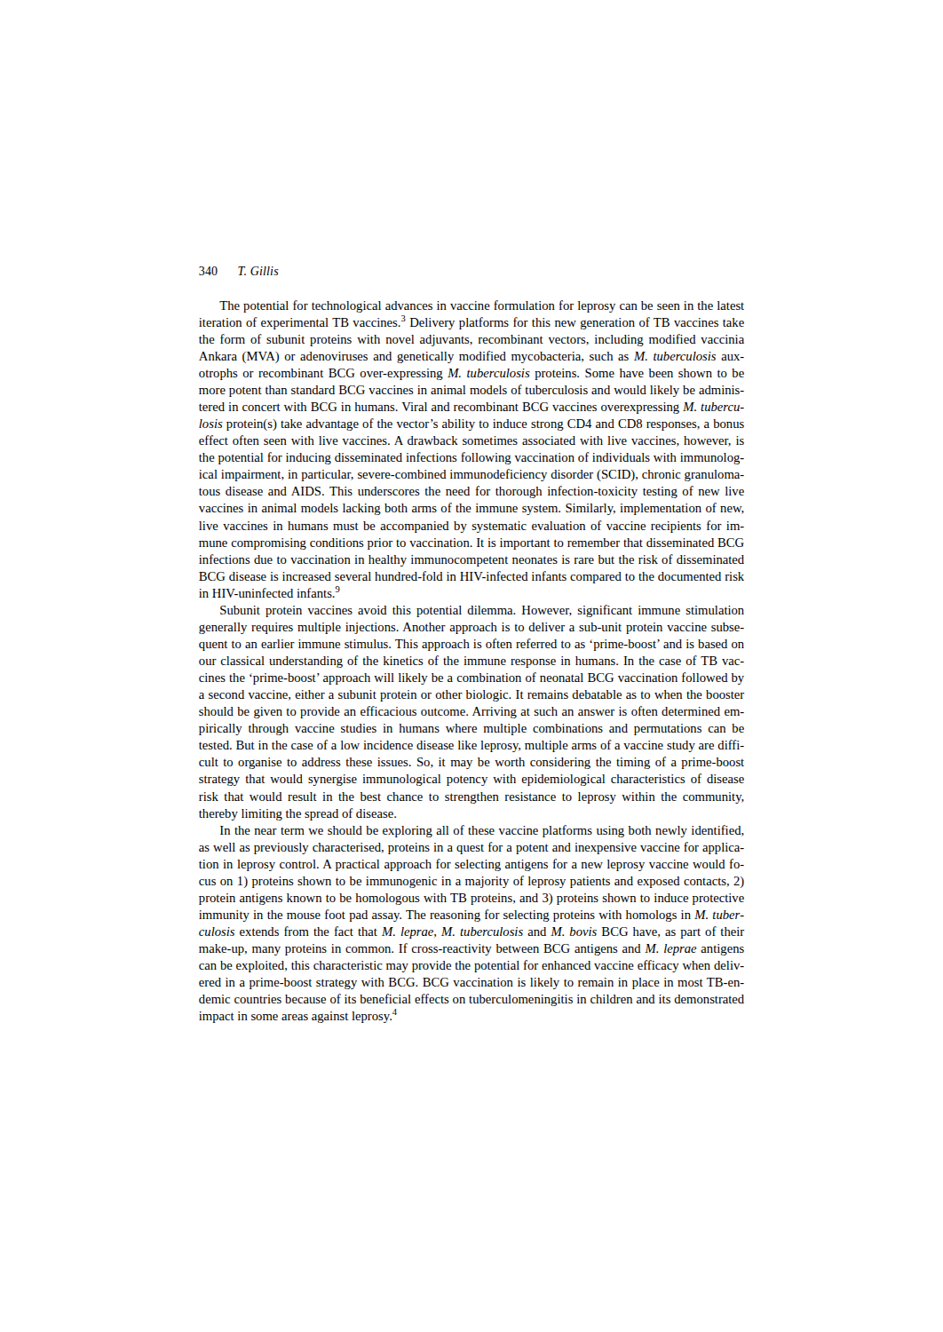340 T. Gillis
The potential for technological advances in vaccine formulation for leprosy can be seen in the latest iteration of experimental TB vaccines.3 Delivery platforms for this new generation of TB vaccines take the form of subunit proteins with novel adjuvants, recombinant vectors, including modified vaccinia Ankara (MVA) or adenoviruses and genetically modified mycobacteria, such as M. tuberculosis auxotrophs or recombinant BCG over-expressing M. tuberculosis proteins. Some have been shown to be more potent than standard BCG vaccines in animal models of tuberculosis and would likely be administered in concert with BCG in humans. Viral and recombinant BCG vaccines overexpressing M. tuberculosis protein(s) take advantage of the vector’s ability to induce strong CD4 and CD8 responses, a bonus effect often seen with live vaccines. A drawback sometimes associated with live vaccines, however, is the potential for inducing disseminated infections following vaccination of individuals with immunological impairment, in particular, severe-combined immunodeficiency disorder (SCID), chronic granulomatous disease and AIDS. This underscores the need for thorough infection-toxicity testing of new live vaccines in animal models lacking both arms of the immune system. Similarly, implementation of new, live vaccines in humans must be accompanied by systematic evaluation of vaccine recipients for immune compromising conditions prior to vaccination. It is important to remember that disseminated BCG infections due to vaccination in healthy immunocompetent neonates is rare but the risk of disseminated BCG disease is increased several hundred-fold in HIV-infected infants compared to the documented risk in HIV-uninfected infants.9
Subunit protein vaccines avoid this potential dilemma. However, significant immune stimulation generally requires multiple injections. Another approach is to deliver a sub-unit protein vaccine subsequent to an earlier immune stimulus. This approach is often referred to as ‘prime-boost’ and is based on our classical understanding of the kinetics of the immune response in humans. In the case of TB vaccines the ‘prime-boost’ approach will likely be a combination of neonatal BCG vaccination followed by a second vaccine, either a subunit protein or other biologic. It remains debatable as to when the booster should be given to provide an efficacious outcome. Arriving at such an answer is often determined empirically through vaccine studies in humans where multiple combinations and permutations can be tested. But in the case of a low incidence disease like leprosy, multiple arms of a vaccine study are difficult to organise to address these issues. So, it may be worth considering the timing of a prime-boost strategy that would synergise immunological potency with epidemiological characteristics of disease risk that would result in the best chance to strengthen resistance to leprosy within the community, thereby limiting the spread of disease.
In the near term we should be exploring all of these vaccine platforms using both newly identified, as well as previously characterised, proteins in a quest for a potent and inexpensive vaccine for application in leprosy control. A practical approach for selecting antigens for a new leprosy vaccine would focus on 1) proteins shown to be immunogenic in a majority of leprosy patients and exposed contacts, 2) protein antigens known to be homologous with TB proteins, and 3) proteins shown to induce protective immunity in the mouse foot pad assay. The reasoning for selecting proteins with homologs in M. tuberculosis extends from the fact that M. leprae, M. tuberculosis and M. bovis BCG have, as part of their make-up, many proteins in common. If cross-reactivity between BCG antigens and M. leprae antigens can be exploited, this characteristic may provide the potential for enhanced vaccine efficacy when delivered in a prime-boost strategy with BCG. BCG vaccination is likely to remain in place in most TB-endemic countries because of its beneficial effects on tuberculomeningitis in children and its demonstrated impact in some areas against leprosy.4